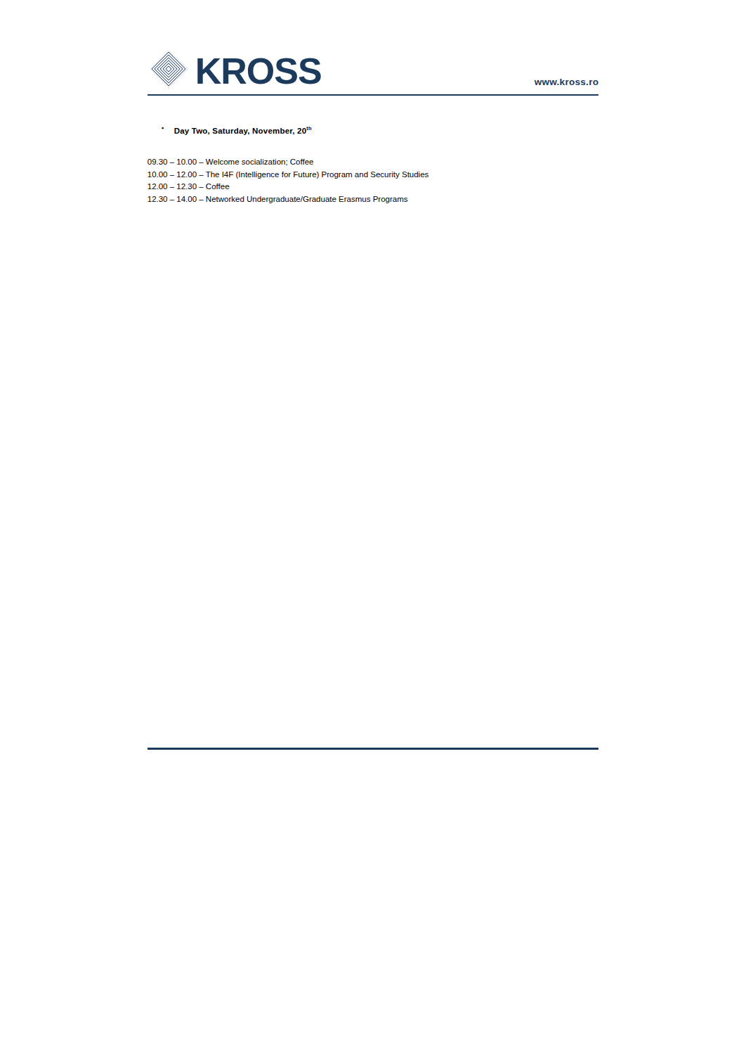KROSS
www.kross.ro
Day Two, Saturday, November, 20th
09.30 – 10.00 – Welcome socialization; Coffee
10.00 – 12.00 – The I4F (Intelligence for Future) Program and Security Studies
12.00 – 12.30 – Coffee
12.30 – 14.00 – Networked Undergraduate/Graduate Erasmus Programs